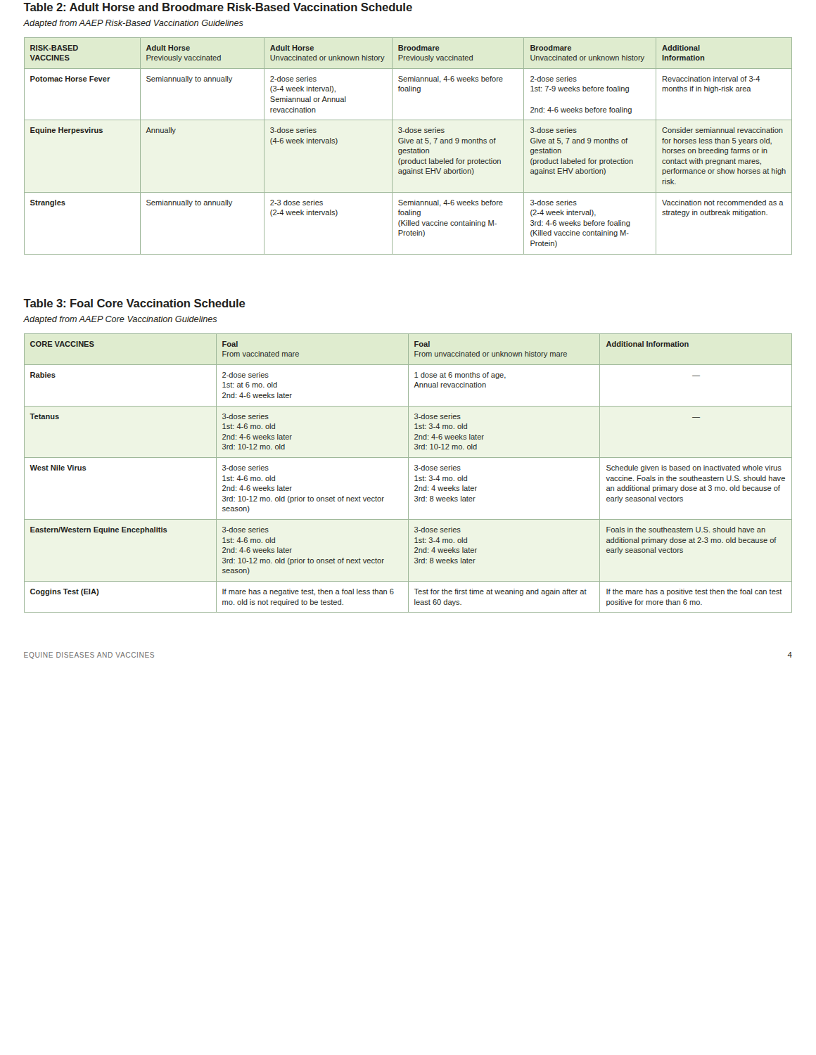Table 2: Adult Horse and Broodmare Risk-Based Vaccination Schedule
Adapted from AAEP Risk-Based Vaccination Guidelines
| RISK-BASED VACCINES | Adult Horse Previously vaccinated | Adult Horse Unvaccinated or unknown history | Broodmare Previously vaccinated | Broodmare Unvaccinated or unknown history | Additional Information |
| --- | --- | --- | --- | --- | --- |
| Potomac Horse Fever | Semiannually to annually | 2-dose series (3-4 week interval), Semiannual or Annual revaccination | Semiannual, 4-6 weeks before foaling | 2-dose series 1st: 7-9 weeks before foaling 2nd: 4-6 weeks before foaling | Revaccination interval of 3-4 months if in high-risk area |
| Equine Herpesvirus | Annually | 3-dose series (4-6 week intervals) | 3-dose series Give at 5, 7 and 9 months of gestation (product labeled for protection against EHV abortion) | 3-dose series Give at 5, 7 and 9 months of gestation (product labeled for protection against EHV abortion) | Consider semiannual revaccination for horses less than 5 years old, horses on breeding farms or in contact with pregnant mares, performance or show horses at high risk. |
| Strangles | Semiannually to annually | 2-3 dose series (2-4 week intervals) | Semiannual, 4-6 weeks before foaling (Killed vaccine containing M-Protein) | 3-dose series (2-4 week interval), 3rd: 4-6 weeks before foaling (Killed vaccine containing M-Protein) | Vaccination not recommended as a strategy in outbreak mitigation. |
Table 3: Foal Core Vaccination Schedule
Adapted from AAEP Core Vaccination Guidelines
| CORE VACCINES | Foal From vaccinated mare | Foal From unvaccinated or unknown history mare | Additional Information |
| --- | --- | --- | --- |
| Rabies | 2-dose series 1st: at 6 mo. old 2nd: 4-6 weeks later | 1 dose at 6 months of age, Annual revaccination | — |
| Tetanus | 3-dose series 1st: 4-6 mo. old 2nd: 4-6 weeks later 3rd: 10-12 mo. old | 3-dose series 1st: 3-4 mo. old 2nd: 4-6 weeks later 3rd: 10-12 mo. old | — |
| West Nile Virus | 3-dose series 1st: 4-6 mo. old 2nd: 4-6 weeks later 3rd: 10-12 mo. old (prior to onset of next vector season) | 3-dose series 1st: 3-4 mo. old 2nd: 4 weeks later 3rd: 8 weeks later | Schedule given is based on inactivated whole virus vaccine. Foals in the southeastern U.S. should have an additional primary dose at 3 mo. old because of early seasonal vectors |
| Eastern/Western Equine Encephalitis | 3-dose series 1st: 4-6 mo. old 2nd: 4-6 weeks later 3rd: 10-12 mo. old (prior to onset of next vector season) | 3-dose series 1st: 3-4 mo. old 2nd: 4 weeks later 3rd: 8 weeks later | Foals in the southeastern U.S. should have an additional primary dose at 2-3 mo. old because of early seasonal vectors |
| Coggins Test (EIA) | If mare has a negative test, then a foal less than 6 mo. old is not required to be tested. | Test for the first time at weaning and again after at least 60 days. | If the mare has a positive test then the foal can test positive for more than 6 mo. |
EQUINE DISEASES AND VACCINES 4